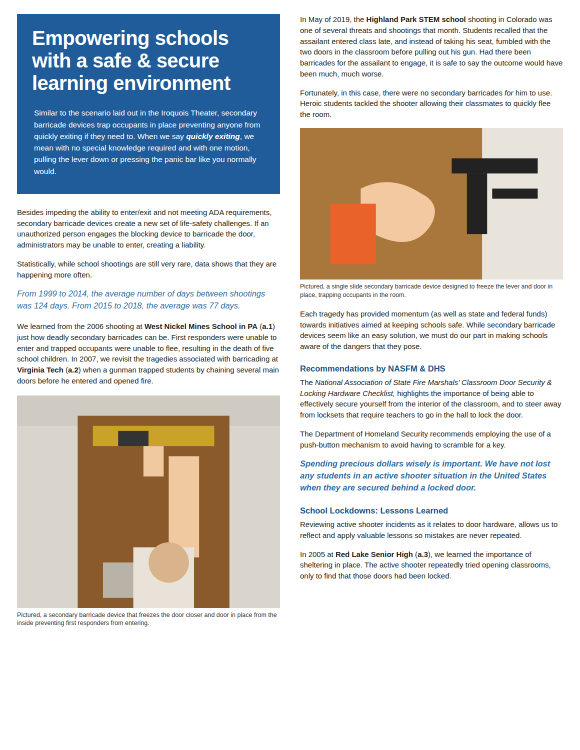Empowering schools with a safe & secure learning environment
Similar to the scenario laid out in the Iroquois Theater, secondary barricade devices trap occupants in place preventing anyone from quickly exiting if they need to. When we say quickly exiting, we mean with no special knowledge required and with one motion, pulling the lever down or pressing the panic bar like you normally would.
Besides impeding the ability to enter/exit and not meeting ADA requirements, secondary barricade devices create a new set of life-safety challenges. If an unauthorized person engages the blocking device to barricade the door, administrators may be unable to enter, creating a liability.
Statistically, while school shootings are still very rare, data shows that they are happening more often.
From 1999 to 2014, the average number of days between shootings was 124 days. From 2015 to 2018, the average was 77 days.
We learned from the 2006 shooting at West Nickel Mines School in PA (a.1) just how deadly secondary barricades can be. First responders were unable to enter and trapped occupants were unable to flee, resulting in the death of five school children. In 2007, we revisit the tragedies associated with barricading at Virginia Tech (a.2) when a gunman trapped students by chaining several main doors before he entered and opened fire.
Pictured, a secondary barricade device that freezes the door closer and door in place from the inside preventing first responders from entering.
In May of 2019, the Highland Park STEM school shooting in Colorado was one of several threats and shootings that month. Students recalled that the assailant entered class late, and instead of taking his seat, fumbled with the two doors in the classroom before pulling out his gun. Had there been barricades for the assailant to engage, it is safe to say the outcome would have been much, much worse.
Fortunately, in this case, there were no secondary barricades for him to use. Heroic students tackled the shooter allowing their classmates to quickly flee the room.
Pictured, a single slide secondary barricade device designed to freeze the lever and door in place, trapping occupants in the room.
Each tragedy has provided momentum (as well as state and federal funds) towards initiatives aimed at keeping schools safe. While secondary barricade devices seem like an easy solution, we must do our part in making schools aware of the dangers that they pose.
Recommendations by NASFM & DHS
The National Association of State Fire Marshals’ Classroom Door Security & Locking Hardware Checklist, highlights the importance of being able to effectively secure yourself from the interior of the classroom, and to steer away from locksets that require teachers to go in the hall to lock the door.
The Department of Homeland Security recommends employing the use of a push-button mechanism to avoid having to scramble for a key.
Spending precious dollars wisely is important. We have not lost any students in an active shooter situation in the United States when they are secured behind a locked door.
School Lockdowns: Lessons Learned
Reviewing active shooter incidents as it relates to door hardware, allows us to reflect and apply valuable lessons so mistakes are never repeated.
In 2005 at Red Lake Senior High (a.3), we learned the importance of sheltering in place. The active shooter repeatedly tried opening classrooms, only to find that those doors had been locked.